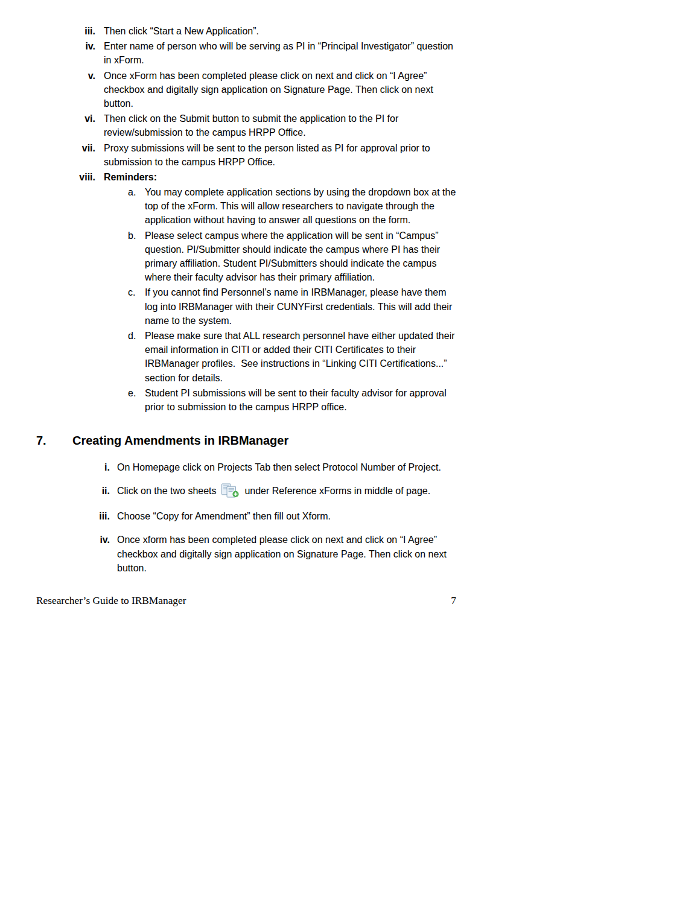iii. Then click “Start a New Application”.
iv. Enter name of person who will be serving as PI in “Principal Investigator” question in xForm.
v. Once xForm has been completed please click on next and click on “I Agree” checkbox and digitally sign application on Signature Page. Then click on next button.
vi. Then click on the Submit button to submit the application to the PI for review/submission to the campus HRPP Office.
vii. Proxy submissions will be sent to the person listed as PI for approval prior to submission to the campus HRPP Office.
viii. Reminders:
a. You may complete application sections by using the dropdown box at the top of the xForm. This will allow researchers to navigate through the application without having to answer all questions on the form.
b. Please select campus where the application will be sent in “Campus” question. PI/Submitter should indicate the campus where PI has their primary affiliation. Student PI/Submitters should indicate the campus where their faculty advisor has their primary affiliation.
c. If you cannot find Personnel’s name in IRBManager, please have them log into IRBManager with their CUNYFirst credentials. This will add their name to the system.
d. Please make sure that ALL research personnel have either updated their email information in CITI or added their CITI Certificates to their IRBManager profiles. See instructions in “Linking CITI Certifications...” section for details.
e. Student PI submissions will be sent to their faculty advisor for approval prior to submission to the campus HRPP office.
7. Creating Amendments in IRBManager
i. On Homepage click on Projects Tab then select Protocol Number of Project.
ii. Click on the two sheets under Reference xForms in middle of page.
iii. Choose “Copy for Amendment” then fill out Xform.
iv. Once xform has been completed please click on next and click on “I Agree” checkbox and digitally sign application on Signature Page. Then click on next button.
Researcher’s Guide to IRBManager 7